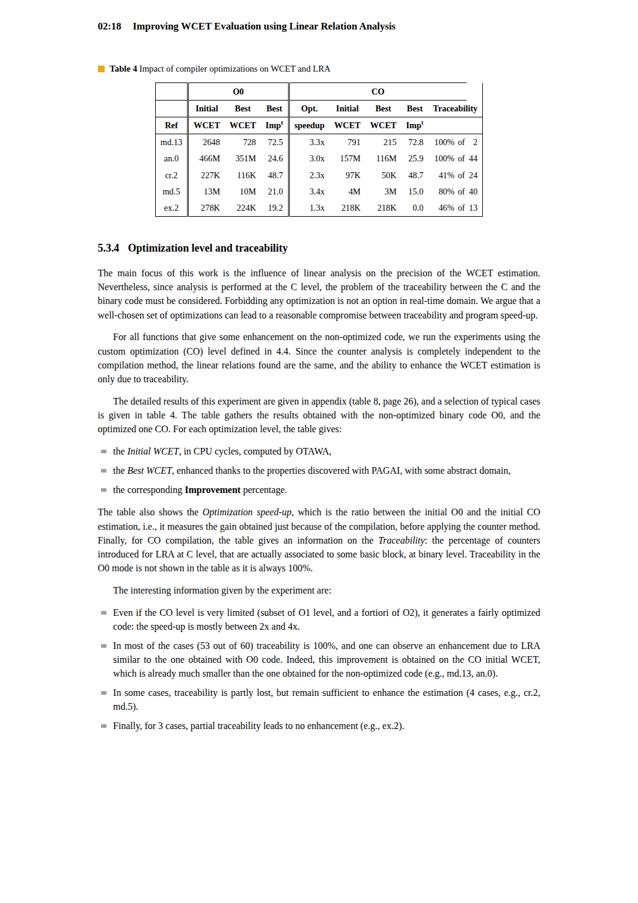02:18 Improving WCET Evaluation using Linear Relation Analysis
Table 4 Impact of compiler optimizations on WCET and LRA
| | O0 | CO |
| --- | --- | --- |
| | Initial | Best | Best | Opt. | Initial | Best | Best | Traceability |
| Ref | WCET | WCET | Imp t | speedup | WCET | WCET | Imp t | |
| md.13 | 2648 | 728 | 72.5 | 3.3x | 791 | 215 | 72.8 | 100% | of | 2 |
| an.0 | 466M | 351M | 24.6 | 3.0x | 157M | 116M | 25.9 | 100% | of | 44 |
| cr.2 | 227K | 116K | 48.7 | 2.3x | 97K | 50K | 48.7 | 41% | of | 24 |
| md.5 | 13M | 10M | 21.0 | 3.4x | 4M | 3M | 15.0 | 80% | of | 40 |
| ex.2 | 278K | 224K | 19.2 | 1.3x | 218K | 218K | 0.0 | 46% | of | 13 |
5.3.4 Optimization level and traceability
The main focus of this work is the influence of linear analysis on the precision of the WCET estimation. Nevertheless, since analysis is performed at the C level, the problem of the traceability between the C and the binary code must be considered. Forbidding any optimization is not an option in real-time domain. We argue that a well-chosen set of optimizations can lead to a reasonable compromise between traceability and program speed-up.
For all functions that give some enhancement on the non-optimized code, we run the experiments using the custom optimization (CO) level defined in 4.4. Since the counter analysis is completely independent to the compilation method, the linear relations found are the same, and the ability to enhance the WCET estimation is only due to traceability.
The detailed results of this experiment are given in appendix (table 8, page 26), and a selection of typical cases is given in table 4. The table gathers the results obtained with the non-optimized binary code O0, and the optimized one CO. For each optimization level, the table gives:
the Initial WCET, in CPU cycles, computed by OTAWA,
the Best WCET, enhanced thanks to the properties discovered with PAGAI, with some abstract domain,
the corresponding Improvement percentage.
The table also shows the Optimization speed-up, which is the ratio between the initial O0 and the initial CO estimation, i.e., it measures the gain obtained just because of the compilation, before applying the counter method. Finally, for CO compilation, the table gives an information on the Traceability: the percentage of counters introduced for LRA at C level, that are actually associated to some basic block, at binary level. Traceability in the O0 mode is not shown in the table as it is always 100%.
The interesting information given by the experiment are:
Even if the CO level is very limited (subset of O1 level, and a fortiori of O2), it generates a fairly optimized code: the speed-up is mostly between 2x and 4x.
In most of the cases (53 out of 60) traceability is 100%, and one can observe an enhancement due to LRA similar to the one obtained with O0 code. Indeed, this improvement is obtained on the CO initial WCET, which is already much smaller than the one obtained for the non-optimized code (e.g., md.13, an.0).
In some cases, traceability is partly lost, but remain sufficient to enhance the estimation (4 cases, e.g., cr.2, md.5).
Finally, for 3 cases, partial traceability leads to no enhancement (e.g., ex.2).